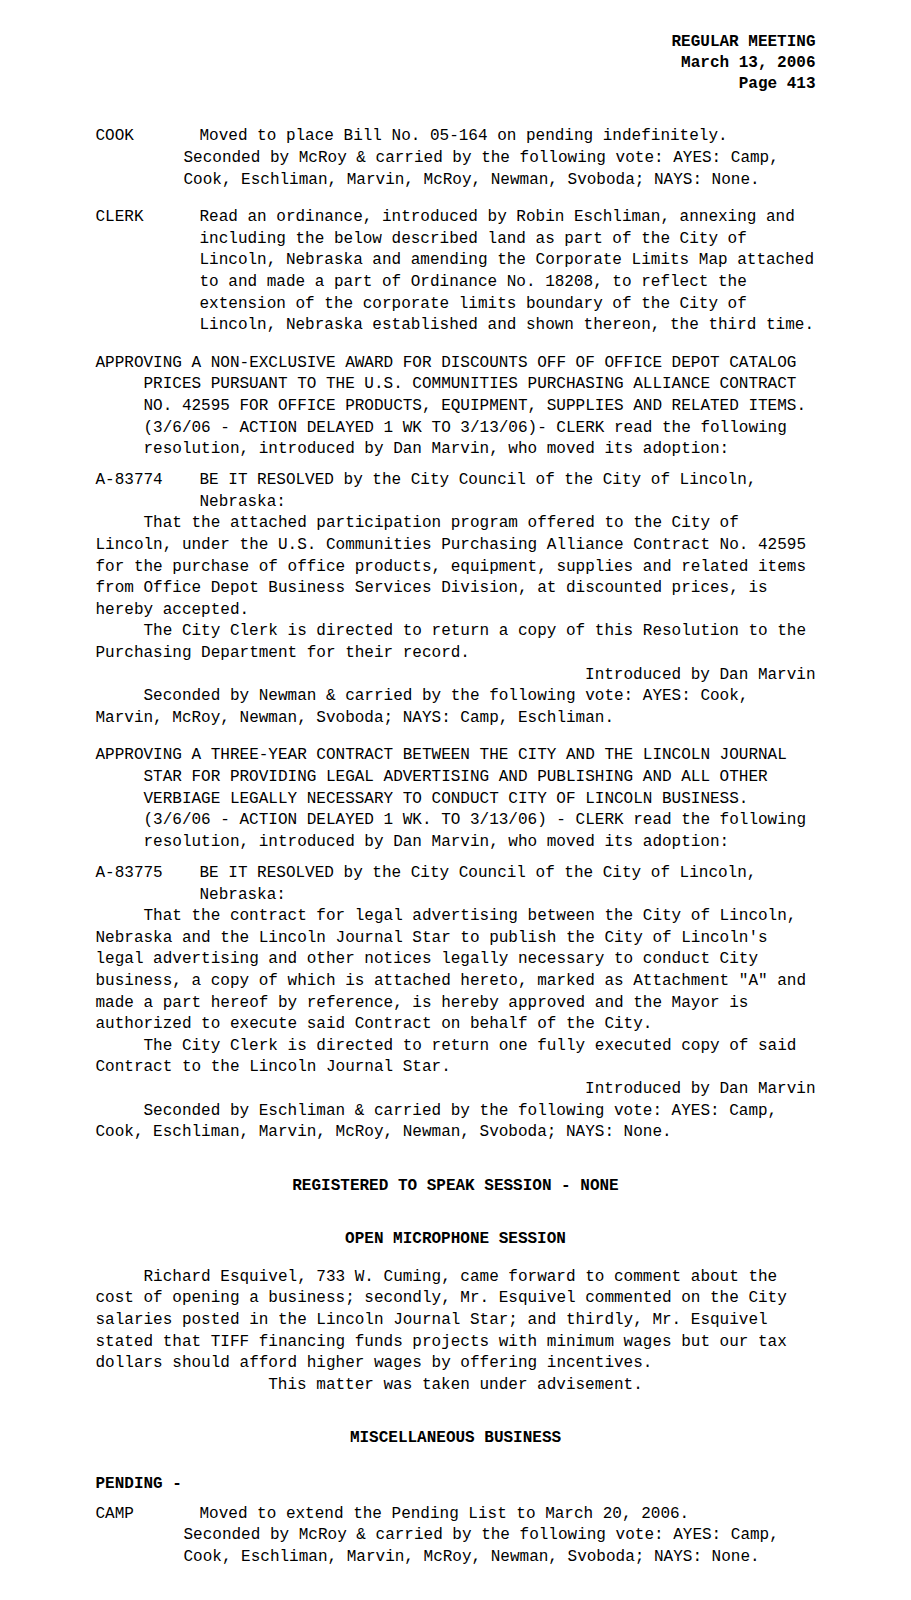REGULAR MEETING
March 13, 2006
Page 413
COOK
Moved to place Bill No. 05-164 on pending indefinitely.
Seconded by McRoy & carried by the following vote: AYES: Camp, Cook, Eschliman, Marvin, McRoy, Newman, Svoboda; NAYS: None.
CLERK
Read an ordinance, introduced by Robin Eschliman, annexing and including the below described land as part of the City of Lincoln, Nebraska and amending the Corporate Limits Map attached to and made a part of Ordinance No. 18208, to reflect the extension of the corporate limits boundary of the City of Lincoln, Nebraska established and shown thereon, the third time.
APPROVING A NON-EXCLUSIVE AWARD FOR DISCOUNTS OFF OF OFFICE DEPOT CATALOG PRICES PURSUANT TO THE U.S. COMMUNITIES PURCHASING ALLIANCE CONTRACT NO. 42595 FOR OFFICE PRODUCTS, EQUIPMENT, SUPPLIES AND RELATED ITEMS. (3/6/06 - ACTION DELAYED 1 WK TO 3/13/06)- CLERK read the following resolution, introduced by Dan Marvin, who moved its adoption:
A-83774
BE IT RESOLVED by the City Council of the City of Lincoln, Nebraska:
That the attached participation program offered to the City of Lincoln, under the U.S. Communities Purchasing Alliance Contract No. 42595 for the purchase of office products, equipment, supplies and related items from Office Depot Business Services Division, at discounted prices, is hereby accepted.
The City Clerk is directed to return a copy of this Resolution to the Purchasing Department for their record.
Introduced by Dan Marvin
Seconded by Newman & carried by the following vote: AYES: Cook, Marvin, McRoy, Newman, Svoboda; NAYS: Camp, Eschliman.
APPROVING A THREE-YEAR CONTRACT BETWEEN THE CITY AND THE LINCOLN JOURNAL STAR FOR PROVIDING LEGAL ADVERTISING AND PUBLISHING AND ALL OTHER VERBIAGE LEGALLY NECESSARY TO CONDUCT CITY OF LINCOLN BUSINESS. (3/6/06 - ACTION DELAYED 1 WK. TO 3/13/06) - CLERK read the following resolution, introduced by Dan Marvin, who moved its adoption:
A-83775
BE IT RESOLVED by the City Council of the City of Lincoln, Nebraska:
That the contract for legal advertising between the City of Lincoln, Nebraska and the Lincoln Journal Star to publish the City of Lincoln's legal advertising and other notices legally necessary to conduct City business, a copy of which is attached hereto, marked as Attachment "A" and made a part hereof by reference, is hereby approved and the Mayor is authorized to execute said Contract on behalf of the City.
The City Clerk is directed to return one fully executed copy of said Contract to the Lincoln Journal Star.
Introduced by Dan Marvin
Seconded by Eschliman & carried by the following vote: AYES: Camp, Cook, Eschliman, Marvin, McRoy, Newman, Svoboda; NAYS: None.
Registered to Speak Session - None
Open Microphone Session
Richard Esquivel, 733 W. Cuming, came forward to comment about the cost of opening a business; secondly, Mr. Esquivel commented on the City salaries posted in the Lincoln Journal Star; and thirdly, Mr. Esquivel stated that TIFF financing funds projects with minimum wages but our tax dollars should afford higher wages by offering incentives.
This matter was taken under advisement.
Miscellaneous Business
Pending -
CAMP
Moved to extend the Pending List to March 20, 2006.
Seconded by McRoy & carried by the following vote: AYES: Camp, Cook, Eschliman, Marvin, McRoy, Newman, Svoboda; NAYS: None.